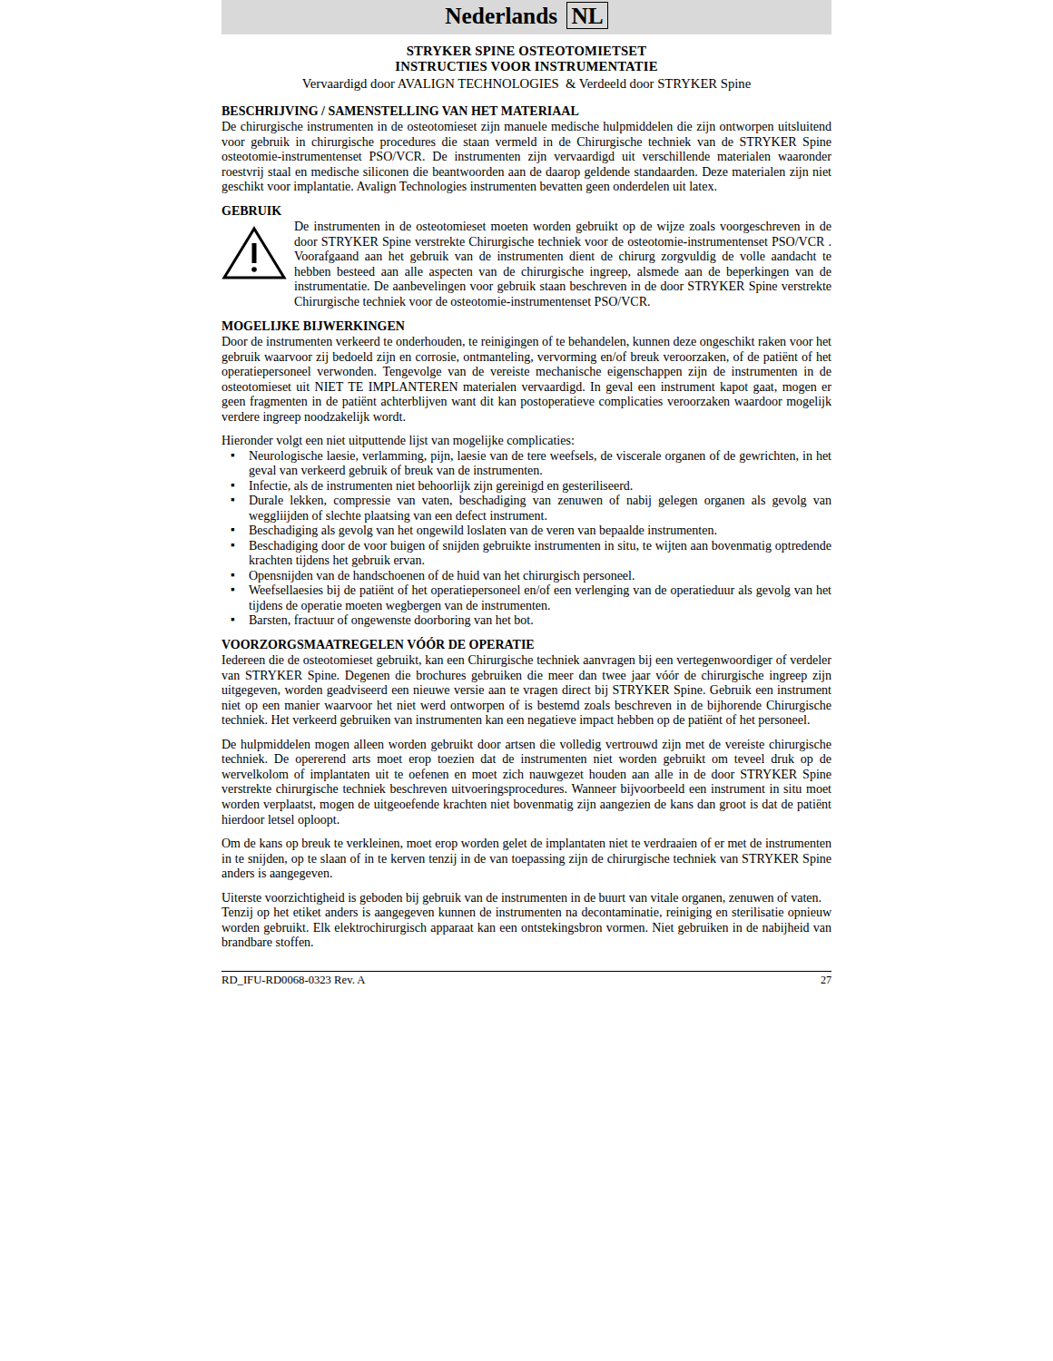Nederlands NL
STRYKER SPINE OSTEOTOMIETSET
INSTRUCTIES VOOR INSTRUMENTATIE
Vervaardigd door AVALIGN TECHNOLOGIES & Verdeeld door STRYKER Spine
Beschrijving / Samenstelling van het materiaal
De chirurgische instrumenten in de osteotomieset zijn manuele medische hulpmiddelen die zijn ontworpen uitsluitend voor gebruik in chirurgische procedures die staan vermeld in de Chirurgische techniek van de STRYKER Spine osteotomie-instrumentenset PSO/VCR. De instrumenten zijn vervaardigd uit verschillende materialen waaronder roestvrij staal en medische siliconen die beantwoorden aan de daarop geldende standaarden. Deze materialen zijn niet geschikt voor implantatie. Avalign Technologies instrumenten bevatten geen onderdelen uit latex.
Gebruik
De instrumenten in de osteotomieset moeten worden gebruikt op de wijze zoals voorgeschreven in de door STRYKER Spine verstrekte Chirurgische techniek voor de osteotomie-instrumentenset PSO/VCR . Voorafgaand aan het gebruik van de instrumenten dient de chirurg zorgvuldig de volle aandacht te hebben besteed aan alle aspecten van de chirurgische ingreep, alsmede aan de beperkingen van de instrumentatie. De aanbevelingen voor gebruik staan beschreven in de door STRYKER Spine verstrekte Chirurgische techniek voor de osteotomie-instrumentenset PSO/VCR.
Mogelijke bijwerkingen
Door de instrumenten verkeerd te onderhouden, te reinigingen of te behandelen, kunnen deze ongeschikt raken voor het gebruik waarvoor zij bedoeld zijn en corrosie, ontmanteling, vervorming en/of breuk veroorzaken, of de patiënt of het operatiepersoneel verwonden. Tengevolge van de vereiste mechanische eigenschappen zijn de instrumenten in de osteotomieset uit NIET TE IMPLANTEREN materialen vervaardigd. In geval een instrument kapot gaat, mogen er geen fragmenten in de patiënt achterblijven want dit kan postoperatieve complicaties veroorzaken waardoor mogelijk verdere ingreep noodzakelijk wordt.
Hieronder volgt een niet uitputtende lijst van mogelijke complicaties:
Neurologische laesie, verlamming, pijn, laesie van de tere weefsels, de viscerale organen of de gewrichten, in het geval van verkeerd gebruik of breuk van de instrumenten.
Infectie, als de instrumenten niet behoorlijk zijn gereinigd en gesteriliseerd.
Durale lekken, compressie van vaten, beschadiging van zenuwen of nabij gelegen organen als gevolg van weggliijden of slechte plaatsing van een defect instrument.
Beschadiging als gevolg van het ongewild loslaten van de veren van bepaalde instrumenten.
Beschadiging door de voor buigen of snijden gebruikte instrumenten in situ, te wijten aan bovenmatig optredende krachten tijdens het gebruik ervan.
Opensnijden van de handschoenen of de huid van het chirurgisch personeel.
Weefsellaesies bij de patiënt of het operatiepersoneel en/of een verlenging van de operatieduur als gevolg van het tijdens de operatie moeten wegbergen van de instrumenten.
Barsten, fractuur of ongewenste doorboring van het bot.
Voorzorgsmaatregelen vóór de operatie
Iedereen die de osteotomieset gebruikt, kan een Chirurgische techniek aanvragen bij een vertegenwoordiger of verdeler van STRYKER Spine. Degenen die brochures gebruiken die meer dan twee jaar vóór de chirurgische ingreep zijn uitgegeven, worden geadviseerd een nieuwe versie aan te vragen direct bij STRYKER Spine. Gebruik een instrument niet op een manier waarvoor het niet werd ontworpen of is bestemd zoals beschreven in de bijhorende Chirurgische techniek. Het verkeerd gebruiken van instrumenten kan een negatieve impact hebben op de patiënt of het personeel.
De hulpmiddelen mogen alleen worden gebruikt door artsen die volledig vertrouwd zijn met de vereiste chirurgische techniek. De opererend arts moet erop toezien dat de instrumenten niet worden gebruikt om teveel druk op de wervelkolom of implantaten uit te oefenen en moet zich nauwgezet houden aan alle in de door STRYKER Spine verstrekte chirurgische techniek beschreven uitvoeringsprocedures. Wanneer bijvoorbeeld een instrument in situ moet worden verplaatst, mogen de uitgeoefende krachten niet bovenmatig zijn aangezien de kans dan groot is dat de patiënt hierdoor letsel oploopt.
Om de kans op breuk te verkleinen, moet erop worden gelet de implantaten niet te verdraaien of er met de instrumenten in te snijden, op te slaan of in te kerven tenzij in de van toepassing zijn de chirurgische techniek van STRYKER Spine anders is aangegeven.
Uiterste voorzichtigheid is geboden bij gebruik van de instrumenten in de buurt van vitale organen, zenuwen of vaten.
Tenzij op het etiket anders is aangegeven kunnen de instrumenten na decontaminatie, reiniging en sterilisatie opnieuw worden gebruikt. Elk elektrochirurgisch apparaat kan een ontstekingsbron vormen. Niet gebruiken in de nabijheid van brandbare stoffen.
RD_IFU-RD0068-0323 Rev. A 27